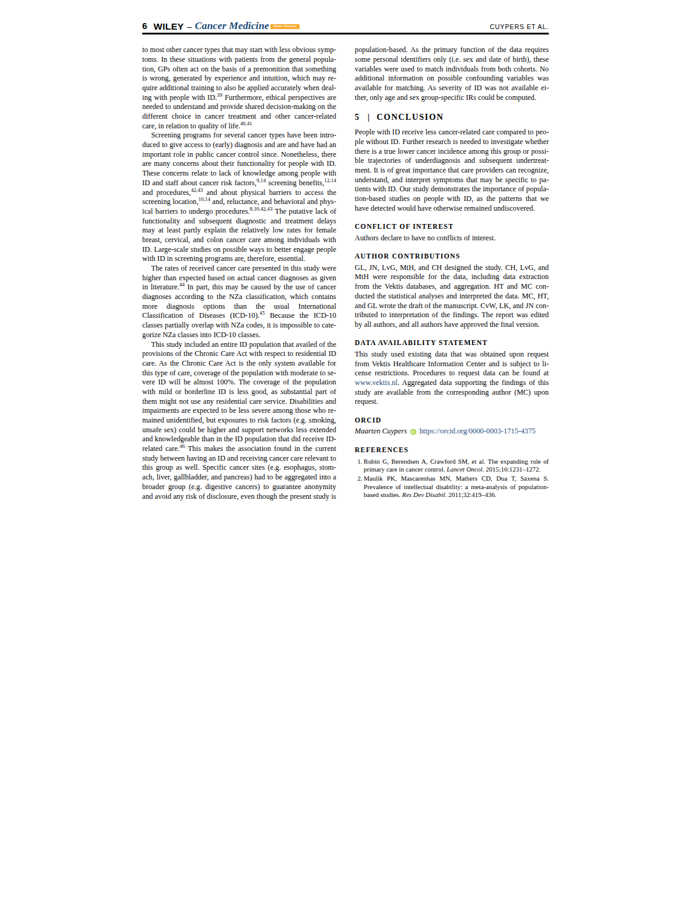6 WILEY– Cancer MedicineOpen Access
Cuypers et al.
to most other cancer types that may start with less obvious symptoms. In these situations with patients from the general population, GPs often act on the basis of a premonition that something is wrong, generated by experience and intuition, which may require additional training to also be applied accurately when dealing with people with ID.39 Furthermore, ethical perspectives are needed to understand and provide shared decision-making on the different choice in cancer treatment and other cancer-related care, in relation to quality of life.40,41
Screening programs for several cancer types have been introduced to give access to (early) diagnosis and are and have had an important role in public cancer control since. Nonetheless, there are many concerns about their functionality for people with ID. These concerns relate to lack of knowledge among people with ID and staff about cancer risk factors,9,14 screening benefits,12,14 and procedures,42,43 and about physical barriers to access the screening location,10,14 and, reluctance, and behavioral and physical barriers to undergo procedures.8,10,42,43 The putative lack of functionality and subsequent diagnostic and treatment delays may at least partly explain the relatively low rates for female breast, cervical, and colon cancer care among individuals with ID. Large-scale studies on possible ways to better engage people with ID in screening programs are, therefore, essential.
The rates of received cancer care presented in this study were higher than expected based on actual cancer diagnoses as given in literature.44 In part, this may be caused by the use of cancer diagnoses according to the NZa classification, which contains more diagnosis options than the usual International Classification of Diseases (ICD-10).45 Because the ICD-10 classes partially overlap with NZa codes, it is impossible to categorize NZa classes into ICD-10 classes.
This study included an entire ID population that availed of the provisions of the Chronic Care Act with respect to residential ID care. As the Chronic Care Act is the only system available for this type of care, coverage of the population with moderate to severe ID will be almost 100%. The coverage of the population with mild or borderline ID is less good, as substantial part of them might not use any residential care service. Disabilities and impairments are expected to be less severe among those who remained unidentified, but exposures to risk factors (e.g. smoking, unsafe sex) could be higher and support networks less extended and knowledgeable than in the ID population that did receive ID-related care.46 This makes the association found in the current study between having an ID and receiving cancer care relevant to this group as well. Specific cancer sites (e.g. esophagus, stomach, liver, gallbladder, and pancreas) had to be aggregated into a broader group (e.g. digestive cancers) to guarantee anonymity and avoid any risk of disclosure, even though the present study is population-based. As the primary function of the data requires some personal identifiers only (i.e. sex and date of birth), these variables were used to match individuals from both cohorts. No additional information on possible confounding variables was available for matching. As severity of ID was not available either, only age and sex group-specific IRs could be computed.
5| CONCLUSION
People with ID receive less cancer-related care compared to people without ID. Further research is needed to investigate whether there is a true lower cancer incidence among this group or possible trajectories of underdiagnosis and subsequent undertreatment. It is of great importance that care providers can recognize, understand, and interpret symptoms that may be specific to patients with ID. Our study demonstrates the importance of population-based studies on people with ID, as the patterns that we have detected would have otherwise remained undiscovered.
CONFLICT OF INTEREST
Authors declare to have no conflicts of interest.
AUTHOR CONTRIBUTIONS
GL, JN, LvG, MtH, and CH designed the study. CH, LvG, and MtH were responsible for the data, including data extraction from the Vektis databases, and aggregation. HT and MC conducted the statistical analyses and interpreted the data. MC, HT, and GL wrote the draft of the manuscript. CvW, LK, and JN contributed to interpretation of the findings. The report was edited by all authors, and all authors have approved the final version.
DATA AVAILABILITY STATEMENT
This study used existing data that was obtained upon request from Vektis Healthcare Information Center and is subject to license restrictions. Procedures to request data can be found at www.vektis.nl. Aggregated data supporting the findings of this study are available from the corresponding author (MC) upon request.
ORCID
Maarten Cuypers iD https://orcid.org/0000-0003-1715-4375
REFERENCES
Rubin G, Berendsen A, Crawford SM, et al. The expanding role of primary care in cancer control. Lancet Oncol. 2015;16:1231–1272.
Maulik PK, Mascarenhas MN, Mathers CD, Dua T, Saxena S. Prevalence of intellectual disability: a meta-analysis of population-based studies. Res Dev Disabil. 2011;32:419–436.